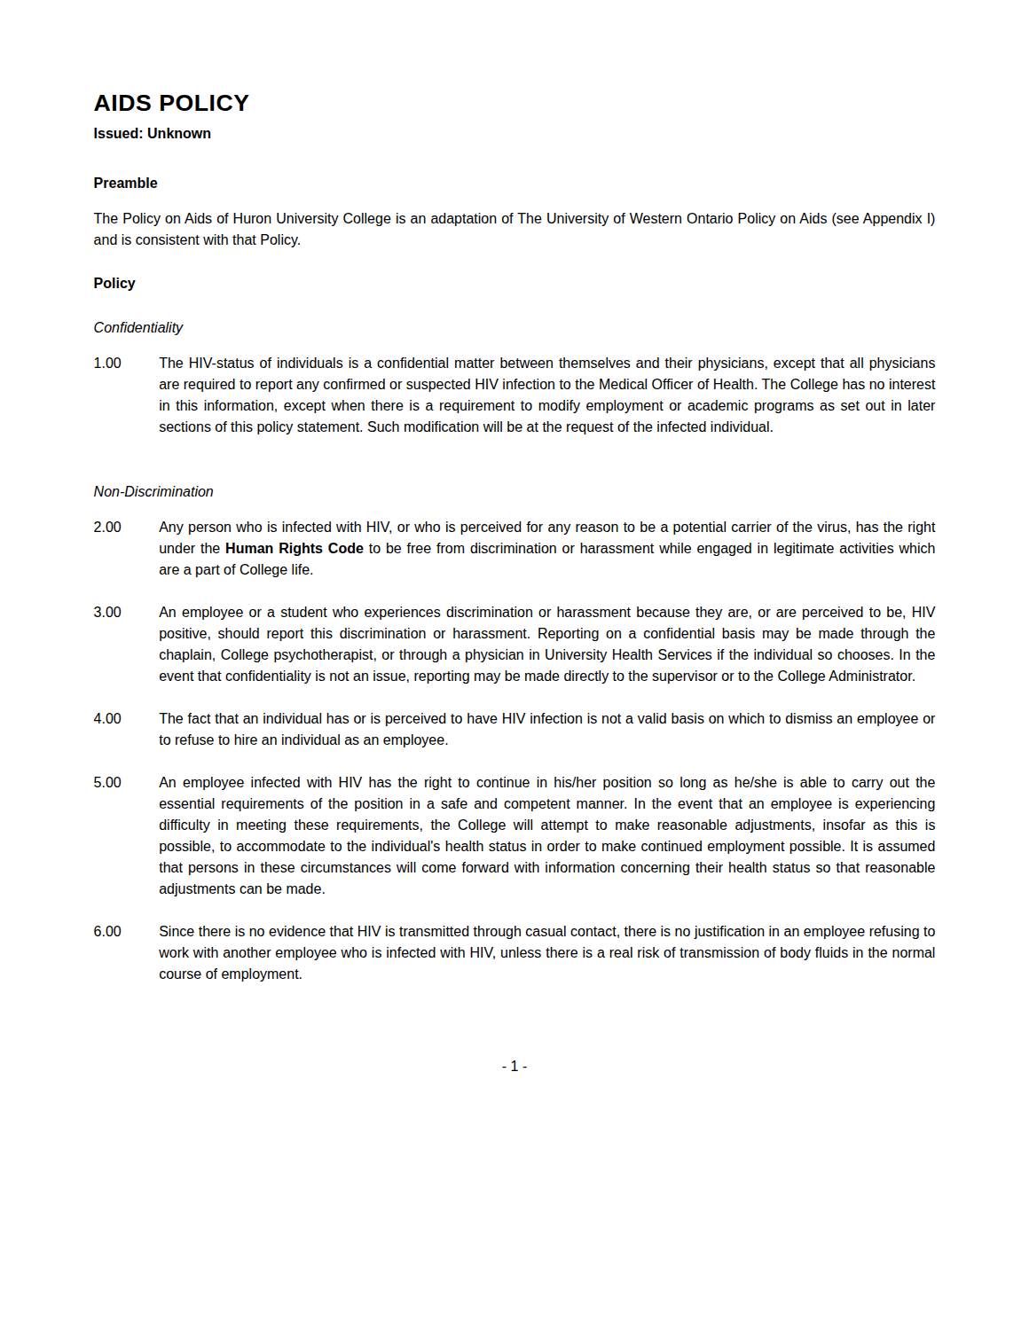AIDS POLICY
Issued: Unknown
Preamble
The Policy on Aids of Huron University College is an adaptation of The University of Western Ontario Policy on Aids (see Appendix I) and is consistent with that Policy.
Policy
Confidentiality
| 1.00 | The HIV-status of individuals is a confidential matter between themselves and their physicians, except that all physicians are required to report any confirmed or suspected HIV infection to the Medical Officer of Health. The College has no interest in this information, except when there is a requirement to modify employment or academic programs as set out in later sections of this policy statement. Such modification will be at the request of the infected individual. |
Non-Discrimination
| 2.00 | Any person who is infected with HIV, or who is perceived for any reason to be a potential carrier of the virus, has the right under the Human Rights Code to be free from discrimination or harassment while engaged in legitimate activities which are a part of College life. |
| 3.00 | An employee or a student who experiences discrimination or harassment because they are, or are perceived to be, HIV positive, should report this discrimination or harassment. Reporting on a confidential basis may be made through the chaplain, College psychotherapist, or through a physician in University Health Services if the individual so chooses. In the event that confidentiality is not an issue, reporting may be made directly to the supervisor or to the College Administrator. |
| 4.00 | The fact that an individual has or is perceived to have HIV infection is not a valid basis on which to dismiss an employee or to refuse to hire an individual as an employee. |
| 5.00 | An employee infected with HIV has the right to continue in his/her position so long as he/she is able to carry out the essential requirements of the position in a safe and competent manner. In the event that an employee is experiencing difficulty in meeting these requirements, the College will attempt to make reasonable adjustments, insofar as this is possible, to accommodate to the individual's health status in order to make continued employment possible. It is assumed that persons in these circumstances will come forward with information concerning their health status so that reasonable adjustments can be made. |
| 6.00 | Since there is no evidence that HIV is transmitted through casual contact, there is no justification in an employee refusing to work with another employee who is infected with HIV, unless there is a real risk of transmission of body fluids in the normal course of employment. |
- 1 -